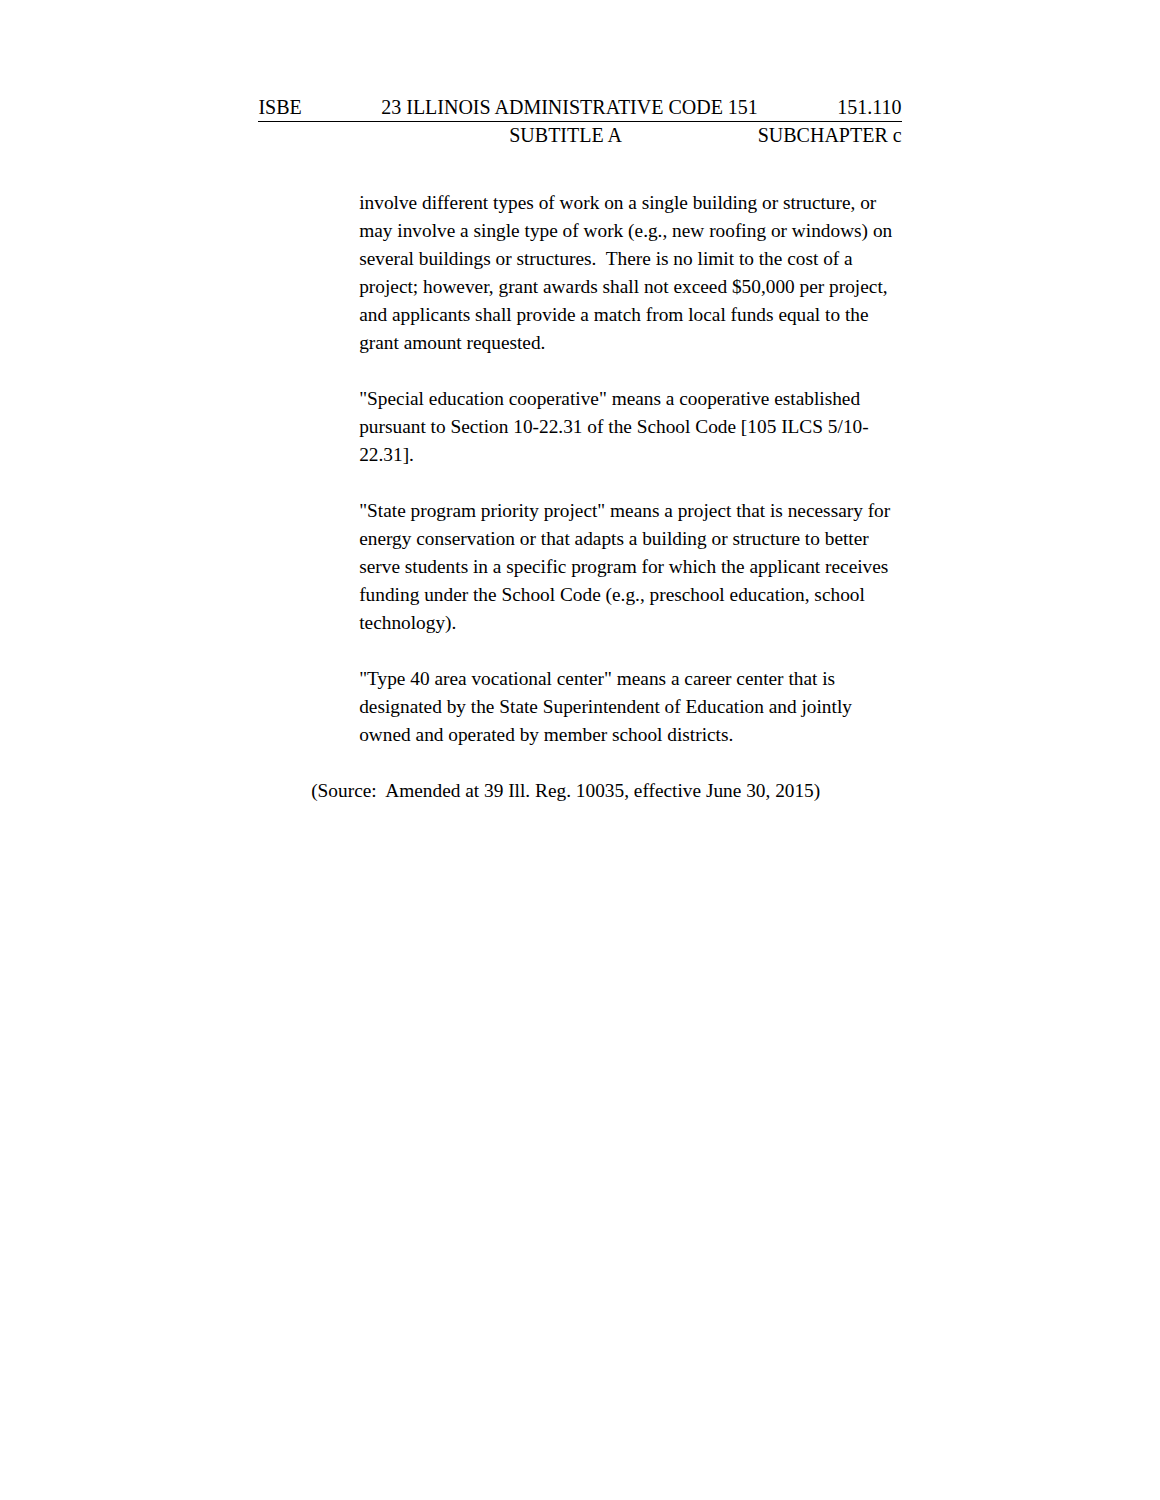ISBE
23 ILLINOIS ADMINISTRATIVE CODE 151
151.110
SUBTITLE A
SUBCHAPTER c
involve different types of work on a single building or structure, or may involve a single type of work (e.g., new roofing or windows) on several buildings or structures. There is no limit to the cost of a project; however, grant awards shall not exceed $50,000 per project, and applicants shall provide a match from local funds equal to the grant amount requested.
"Special education cooperative" means a cooperative established pursuant to Section 10-22.31 of the School Code [105 ILCS 5/10-22.31].
"State program priority project" means a project that is necessary for energy conservation or that adapts a building or structure to better serve students in a specific program for which the applicant receives funding under the School Code (e.g., preschool education, school technology).
"Type 40 area vocational center" means a career center that is designated by the State Superintendent of Education and jointly owned and operated by member school districts.
(Source: Amended at 39 Ill. Reg. 10035, effective June 30, 2015)